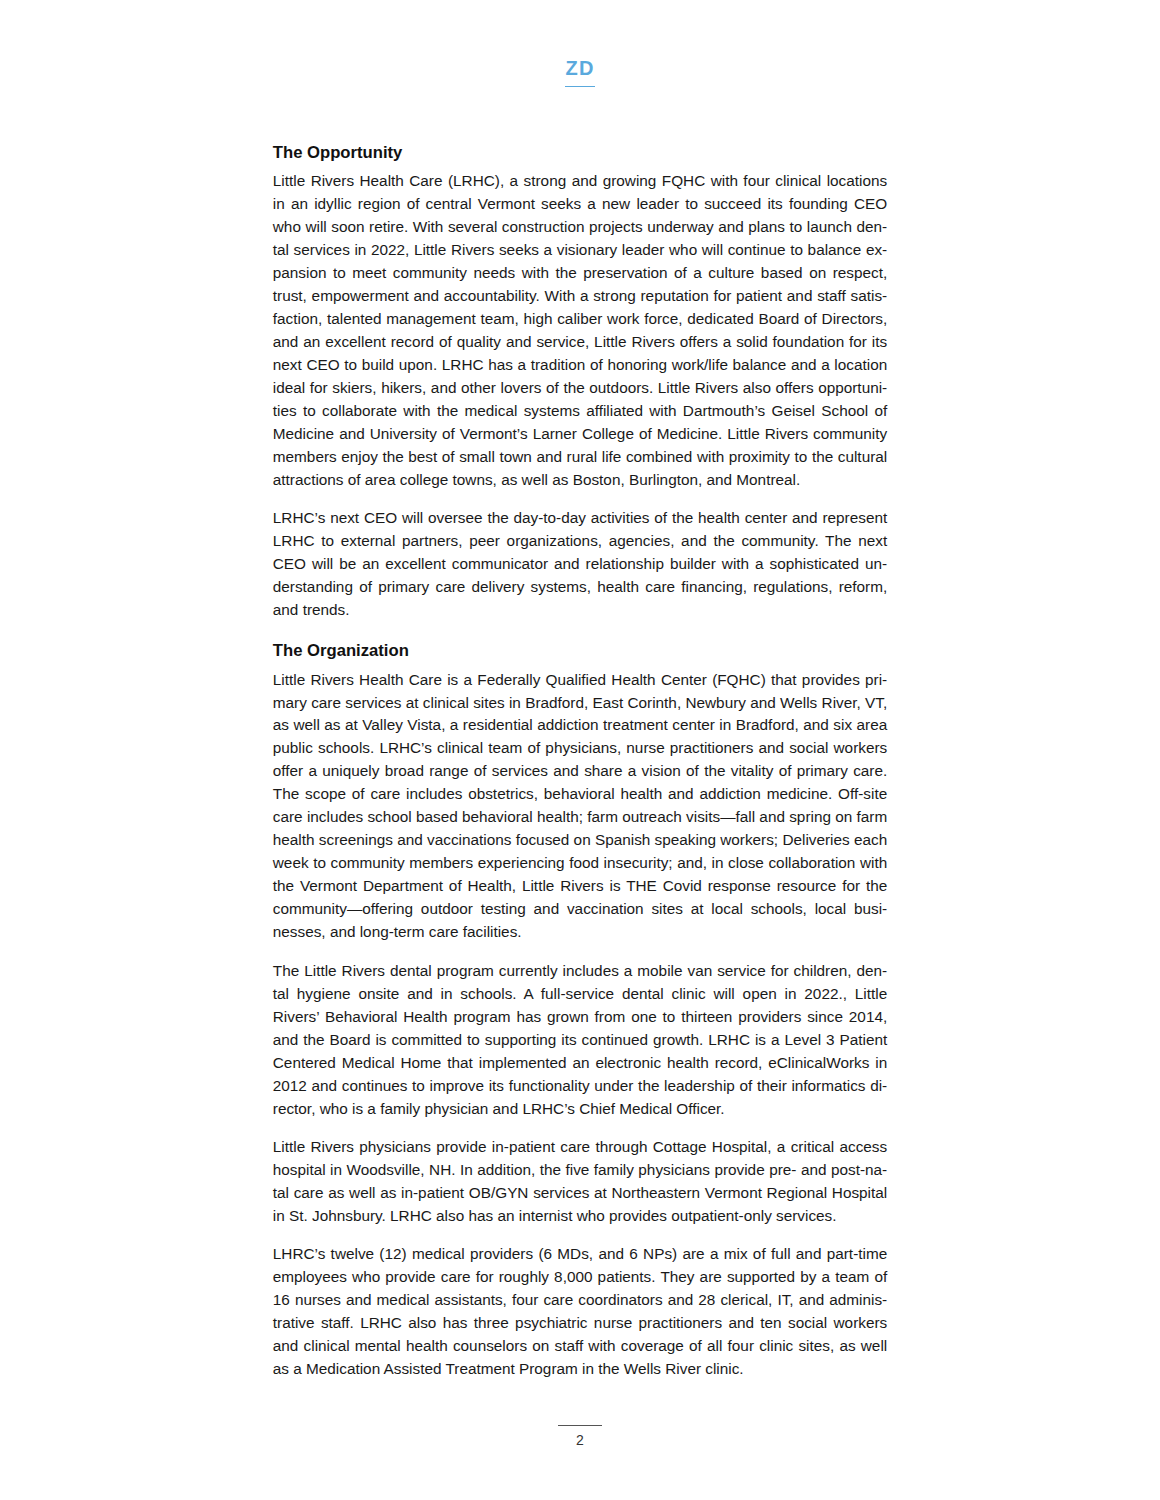ZD
The Opportunity
Little Rivers Health Care (LRHC), a strong and growing FQHC with four clinical locations in an idyllic region of central Vermont seeks a new leader to succeed its founding CEO who will soon retire. With several construction projects underway and plans to launch dental services in 2022, Little Rivers seeks a visionary leader who will continue to balance expansion to meet community needs with the preservation of a culture based on respect, trust, empowerment and accountability. With a strong reputation for patient and staff satisfaction, talented management team, high caliber work force, dedicated Board of Directors, and an excellent record of quality and service, Little Rivers offers a solid foundation for its next CEO to build upon. LRHC has a tradition of honoring work/life balance and a location ideal for skiers, hikers, and other lovers of the outdoors. Little Rivers also offers opportunities to collaborate with the medical systems affiliated with Dartmouth’s Geisel School of Medicine and University of Vermont’s Larner College of Medicine. Little Rivers community members enjoy the best of small town and rural life combined with proximity to the cultural attractions of area college towns, as well as Boston, Burlington, and Montreal.
LRHC’s next CEO will oversee the day-to-day activities of the health center and represent LRHC to external partners, peer organizations, agencies, and the community. The next CEO will be an excellent communicator and relationship builder with a sophisticated understanding of primary care delivery systems, health care financing, regulations, reform, and trends.
The Organization
Little Rivers Health Care is a Federally Qualified Health Center (FQHC) that provides primary care services at clinical sites in Bradford, East Corinth, Newbury and Wells River, VT, as well as at Valley Vista, a residential addiction treatment center in Bradford, and six area public schools. LRHC’s clinical team of physicians, nurse practitioners and social workers offer a uniquely broad range of services and share a vision of the vitality of primary care. The scope of care includes obstetrics, behavioral health and addiction medicine. Off-site care includes school based behavioral health; farm outreach visits—fall and spring on farm health screenings and vaccinations focused on Spanish speaking workers; Deliveries each week to community members experiencing food insecurity; and, in close collaboration with the Vermont Department of Health, Little Rivers is THE Covid response resource for the community—offering outdoor testing and vaccination sites at local schools, local businesses, and long-term care facilities.
The Little Rivers dental program currently includes a mobile van service for children, dental hygiene onsite and in schools. A full-service dental clinic will open in 2022., Little Rivers’ Behavioral Health program has grown from one to thirteen providers since 2014, and the Board is committed to supporting its continued growth. LRHC is a Level 3 Patient Centered Medical Home that implemented an electronic health record, eClinicalWorks in 2012 and continues to improve its functionality under the leadership of their informatics director, who is a family physician and LRHC’s Chief Medical Officer.
Little Rivers physicians provide in-patient care through Cottage Hospital, a critical access hospital in Woodsville, NH. In addition, the five family physicians provide pre- and post-natal care as well as in-patient OB/GYN services at Northeastern Vermont Regional Hospital in St. Johnsbury. LRHC also has an internist who provides outpatient-only services.
LHRC’s twelve (12) medical providers (6 MDs, and 6 NPs) are a mix of full and part-time employees who provide care for roughly 8,000 patients. They are supported by a team of 16 nurses and medical assistants, four care coordinators and 28 clerical, IT, and administrative staff. LRHC also has three psychiatric nurse practitioners and ten social workers and clinical mental health counselors on staff with coverage of all four clinic sites, as well as a Medication Assisted Treatment Program in the Wells River clinic.
2